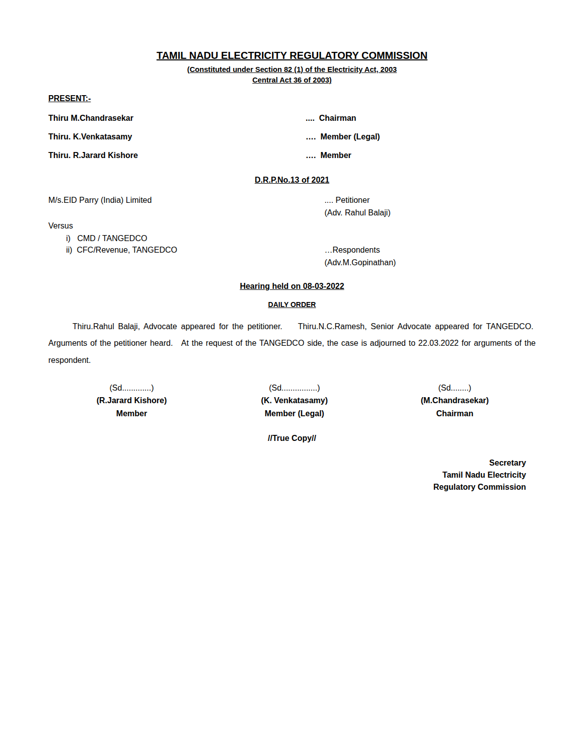TAMIL NADU ELECTRICITY REGULATORY COMMISSION
(Constituted under Section 82 (1) of the Electricity Act, 2003
Central Act 36 of 2003)
PRESENT:-
| Thiru M.Chandrasekar | .... Chairman |
| Thiru. K.Venkatasamy | …. Member (Legal) |
| Thiru. R.Jarard Kishore | …. Member |
D.R.P.No.13 of 2021
| M/s.EID Parry (India) Limited | .... Petitioner |
| | (Adv. Rahul Balaji) |
| Versus | |
| i) CMD / TANGEDCO ii) CFC/Revenue, TANGEDCO | …Respondents |
| | (Adv.M.Gopinathan) |
Hearing held on 08-03-2022
DAILY ORDER
Thiru.Rahul Balaji, Advocate appeared for the petitioner. Thiru.N.C.Ramesh, Senior Advocate appeared for TANGEDCO. Arguments of the petitioner heard. At the request of the TANGEDCO side, the case is adjourned to 22.03.2022 for arguments of the respondent.
| (Sd.............) | (Sd................) | (Sd........) |
| (R.Jarard Kishore) | (K. Venkatasamy) | (M.Chandrasekar) |
| Member | Member (Legal) | Chairman |
//True Copy//
Secretary
Tamil Nadu Electricity
Regulatory Commission